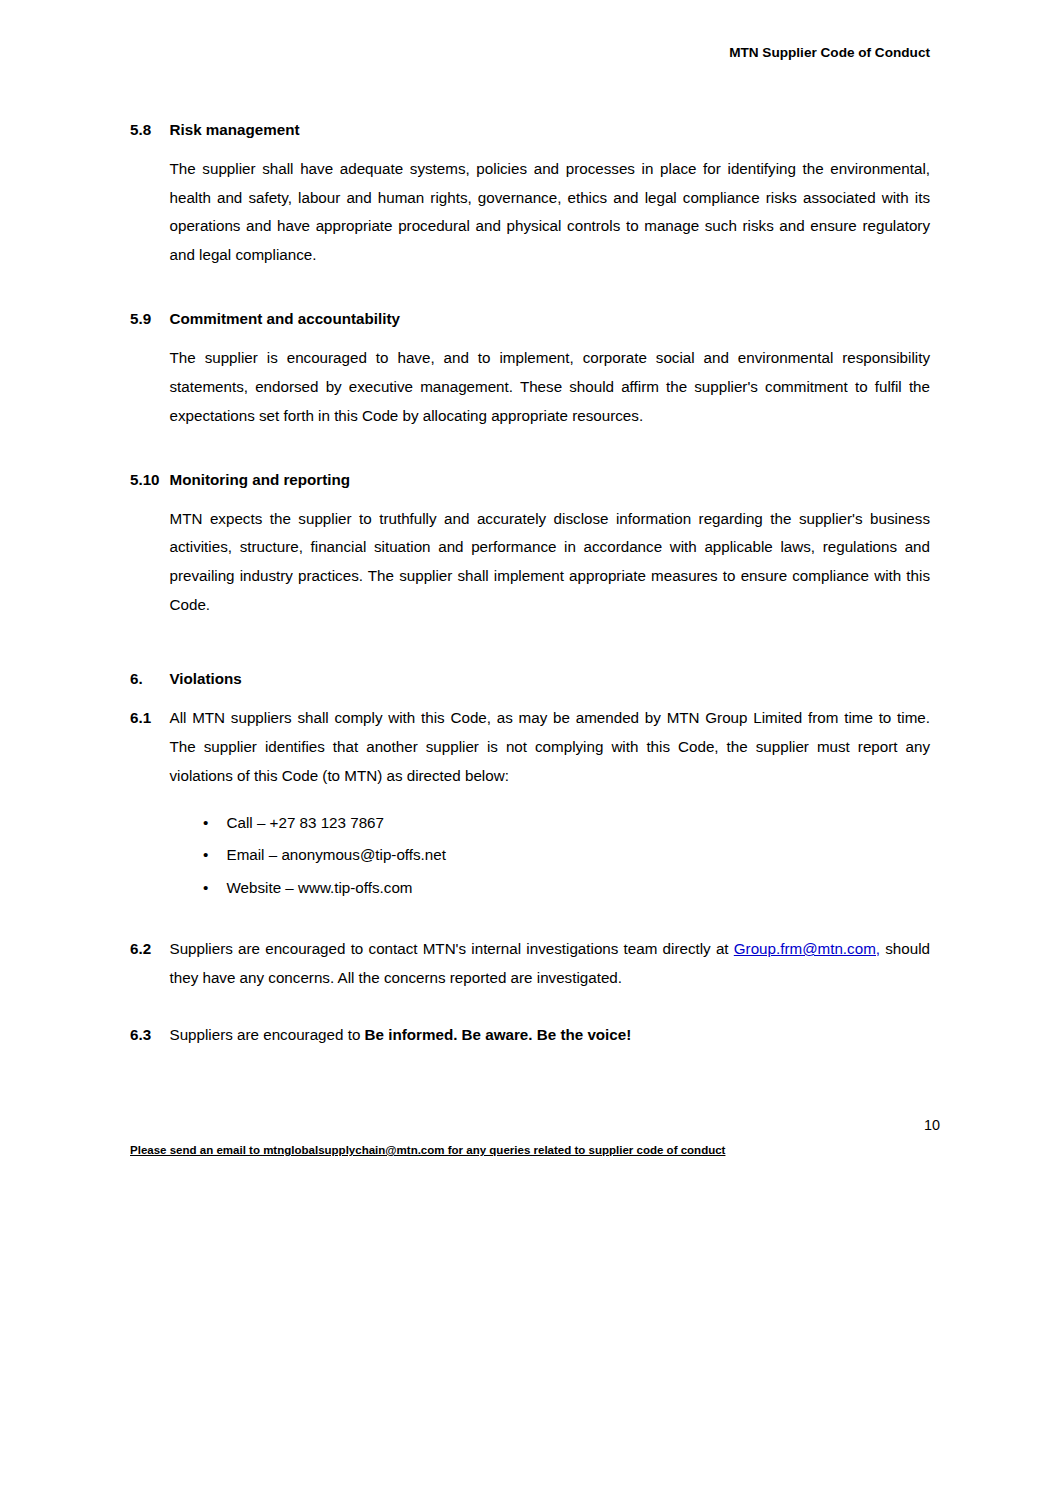MTN Supplier Code of Conduct
5.8 Risk management
The supplier shall have adequate systems, policies and processes in place for identifying the environmental, health and safety, labour and human rights, governance, ethics and legal compliance risks associated with its operations and have appropriate procedural and physical controls to manage such risks and ensure regulatory and legal compliance.
5.9 Commitment and accountability
The supplier is encouraged to have, and to implement, corporate social and environmental responsibility statements, endorsed by executive management. These should affirm the supplier's commitment to fulfil the expectations set forth in this Code by allocating appropriate resources.
5.10 Monitoring and reporting
MTN expects the supplier to truthfully and accurately disclose information regarding the supplier's business activities, structure, financial situation and performance in accordance with applicable laws, regulations and prevailing industry practices. The supplier shall implement appropriate measures to ensure compliance with this Code.
6. Violations
6.1 All MTN suppliers shall comply with this Code, as may be amended by MTN Group Limited from time to time. The supplier identifies that another supplier is not complying with this Code, the supplier must report any violations of this Code (to MTN) as directed below:
Call – +27 83 123 7867
Email – anonymous@tip-offs.net
Website – www.tip-offs.com
6.2 Suppliers are encouraged to contact MTN's internal investigations team directly at Group.frm@mtn.com, should they have any concerns. All the concerns reported are investigated.
6.3 Suppliers are encouraged to Be informed. Be aware. Be the voice!
10 Please send an email to mtnglobalsupplychain@mtn.com for any queries related to supplier code of conduct